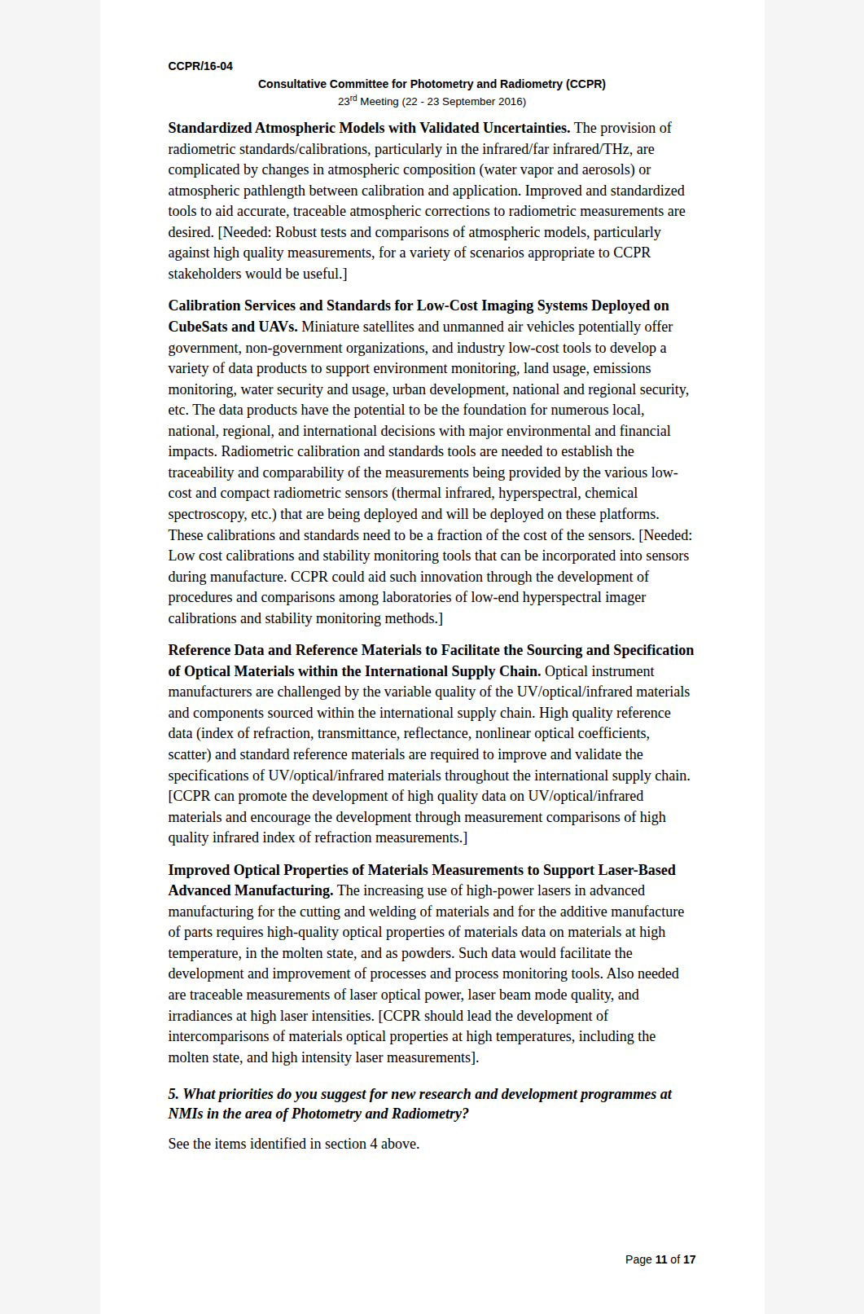CCPR/16-04
Consultative Committee for Photometry and Radiometry (CCPR)
23rd Meeting (22 - 23 September 2016)
Standardized Atmospheric Models with Validated Uncertainties. The provision of radiometric standards/calibrations, particularly in the infrared/far infrared/THz, are complicated by changes in atmospheric composition (water vapor and aerosols) or atmospheric pathlength between calibration and application. Improved and standardized tools to aid accurate, traceable atmospheric corrections to radiometric measurements are desired. [Needed: Robust tests and comparisons of atmospheric models, particularly against high quality measurements, for a variety of scenarios appropriate to CCPR stakeholders would be useful.]
Calibration Services and Standards for Low-Cost Imaging Systems Deployed on CubeSats and UAVs. Miniature satellites and unmanned air vehicles potentially offer government, non-government organizations, and industry low-cost tools to develop a variety of data products to support environment monitoring, land usage, emissions monitoring, water security and usage, urban development, national and regional security, etc. The data products have the potential to be the foundation for numerous local, national, regional, and international decisions with major environmental and financial impacts. Radiometric calibration and standards tools are needed to establish the traceability and comparability of the measurements being provided by the various low-cost and compact radiometric sensors (thermal infrared, hyperspectral, chemical spectroscopy, etc.) that are being deployed and will be deployed on these platforms. These calibrations and standards need to be a fraction of the cost of the sensors. [Needed: Low cost calibrations and stability monitoring tools that can be incorporated into sensors during manufacture. CCPR could aid such innovation through the development of procedures and comparisons among laboratories of low-end hyperspectral imager calibrations and stability monitoring methods.]
Reference Data and Reference Materials to Facilitate the Sourcing and Specification of Optical Materials within the International Supply Chain. Optical instrument manufacturers are challenged by the variable quality of the UV/optical/infrared materials and components sourced within the international supply chain. High quality reference data (index of refraction, transmittance, reflectance, nonlinear optical coefficients, scatter) and standard reference materials are required to improve and validate the specifications of UV/optical/infrared materials throughout the international supply chain. [CCPR can promote the development of high quality data on UV/optical/infrared materials and encourage the development through measurement comparisons of high quality infrared index of refraction measurements.]
Improved Optical Properties of Materials Measurements to Support Laser-Based Advanced Manufacturing. The increasing use of high-power lasers in advanced manufacturing for the cutting and welding of materials and for the additive manufacture of parts requires high-quality optical properties of materials data on materials at high temperature, in the molten state, and as powders. Such data would facilitate the development and improvement of processes and process monitoring tools. Also needed are traceable measurements of laser optical power, laser beam mode quality, and irradiances at high laser intensities. [CCPR should lead the development of intercomparisons of materials optical properties at high temperatures, including the molten state, and high intensity laser measurements].
5. What priorities do you suggest for new research and development programmes at NMIs in the area of Photometry and Radiometry?
See the items identified in section 4 above.
Page 11 of 17